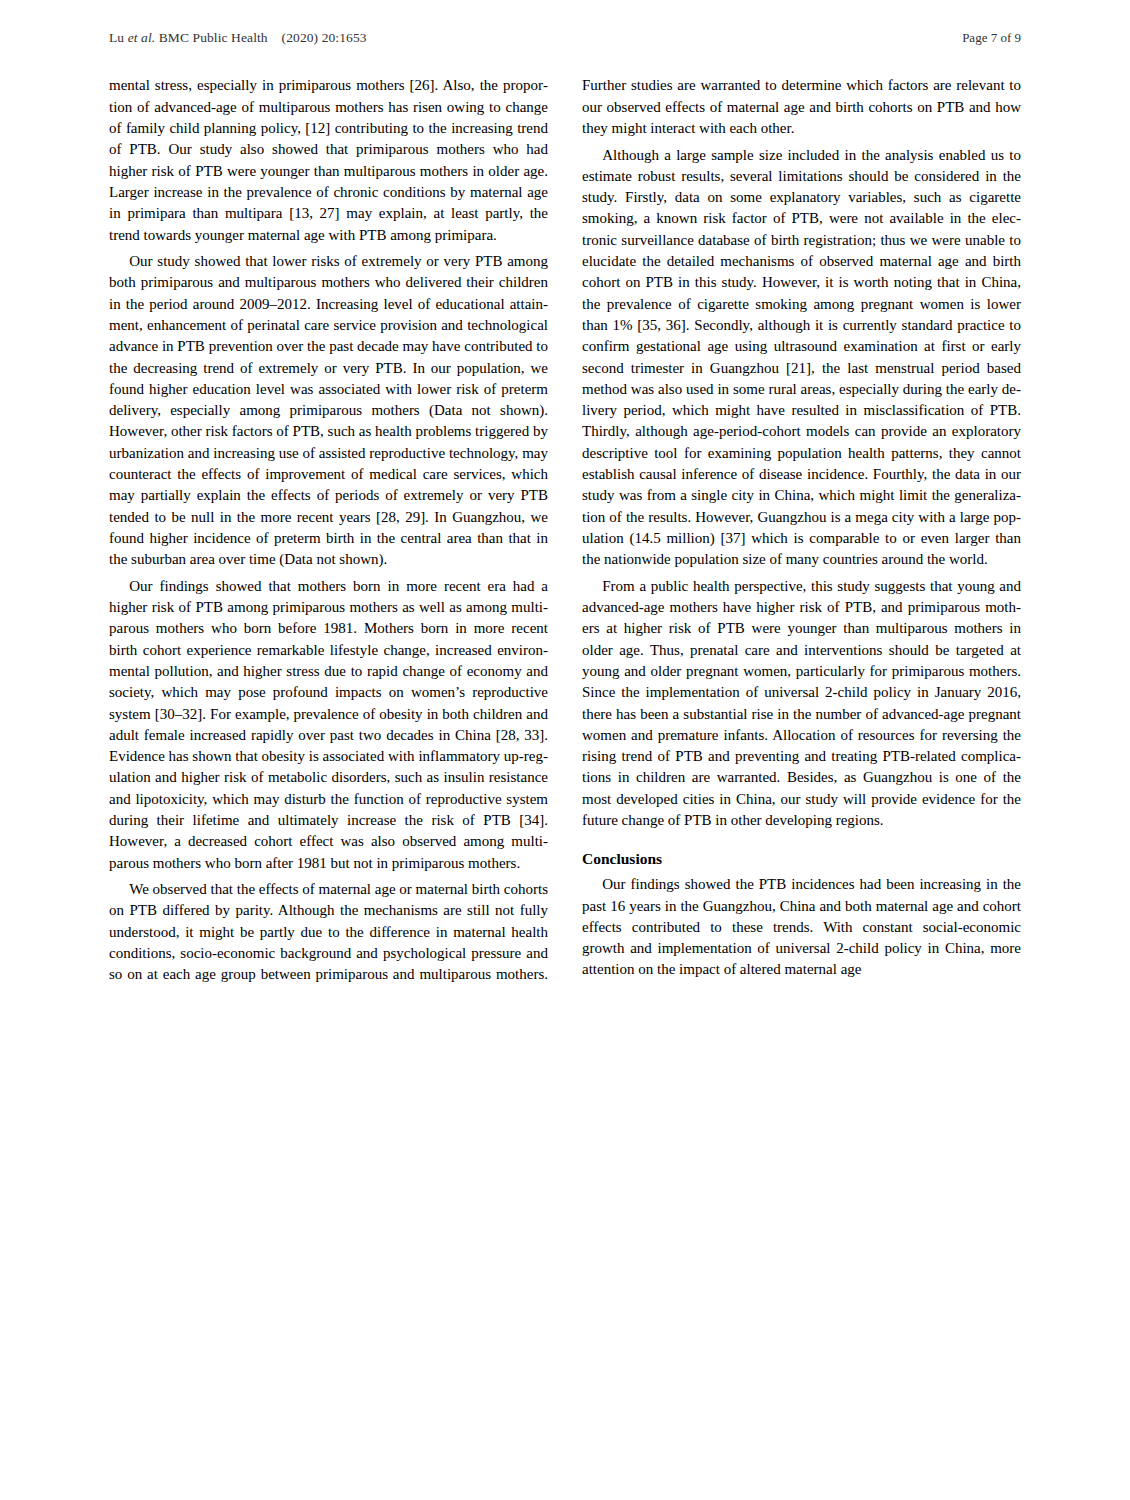Lu et al. BMC Public Health (2020) 20:1653
Page 7 of 9
mental stress, especially in primiparous mothers [26]. Also, the proportion of advanced-age of multiparous mothers has risen owing to change of family child planning policy, [12] contributing to the increasing trend of PTB. Our study also showed that primiparous mothers who had higher risk of PTB were younger than multiparous mothers in older age. Larger increase in the prevalence of chronic conditions by maternal age in primipara than multipara [13, 27] may explain, at least partly, the trend towards younger maternal age with PTB among primipara.
Our study showed that lower risks of extremely or very PTB among both primiparous and multiparous mothers who delivered their children in the period around 2009–2012. Increasing level of educational attainment, enhancement of perinatal care service provision and technological advance in PTB prevention over the past decade may have contributed to the decreasing trend of extremely or very PTB. In our population, we found higher education level was associated with lower risk of preterm delivery, especially among primiparous mothers (Data not shown). However, other risk factors of PTB, such as health problems triggered by urbanization and increasing use of assisted reproductive technology, may counteract the effects of improvement of medical care services, which may partially explain the effects of periods of extremely or very PTB tended to be null in the more recent years [28, 29]. In Guangzhou, we found higher incidence of preterm birth in the central area than that in the suburban area over time (Data not shown).
Our findings showed that mothers born in more recent era had a higher risk of PTB among primiparous mothers as well as among multiparous mothers who born before 1981. Mothers born in more recent birth cohort experience remarkable lifestyle change, increased environmental pollution, and higher stress due to rapid change of economy and society, which may pose profound impacts on women’s reproductive system [30–32]. For example, prevalence of obesity in both children and adult female increased rapidly over past two decades in China [28, 33]. Evidence has shown that obesity is associated with inflammatory up-regulation and higher risk of metabolic disorders, such as insulin resistance and lipotoxicity, which may disturb the function of reproductive system during their lifetime and ultimately increase the risk of PTB [34]. However, a decreased cohort effect was also observed among multiparous mothers who born after 1981 but not in primiparous mothers.
We observed that the effects of maternal age or maternal birth cohorts on PTB differed by parity. Although the mechanisms are still not fully understood, it might be partly due to the difference in maternal health conditions, socio-economic background and psychological pressure and so on at each age group between primiparous and multiparous mothers. Further studies are warranted to determine which factors are relevant to our observed effects of maternal age and birth cohorts on PTB and how they might interact with each other.
Although a large sample size included in the analysis enabled us to estimate robust results, several limitations should be considered in the study. Firstly, data on some explanatory variables, such as cigarette smoking, a known risk factor of PTB, were not available in the electronic surveillance database of birth registration; thus we were unable to elucidate the detailed mechanisms of observed maternal age and birth cohort on PTB in this study. However, it is worth noting that in China, the prevalence of cigarette smoking among pregnant women is lower than 1% [35, 36]. Secondly, although it is currently standard practice to confirm gestational age using ultrasound examination at first or early second trimester in Guangzhou [21], the last menstrual period based method was also used in some rural areas, especially during the early delivery period, which might have resulted in misclassification of PTB. Thirdly, although age-period-cohort models can provide an exploratory descriptive tool for examining population health patterns, they cannot establish causal inference of disease incidence. Fourthly, the data in our study was from a single city in China, which might limit the generalization of the results. However, Guangzhou is a mega city with a large population (14.5 million) [37] which is comparable to or even larger than the nationwide population size of many countries around the world.
From a public health perspective, this study suggests that young and advanced-age mothers have higher risk of PTB, and primiparous mothers at higher risk of PTB were younger than multiparous mothers in older age. Thus, prenatal care and interventions should be targeted at young and older pregnant women, particularly for primiparous mothers. Since the implementation of universal 2-child policy in January 2016, there has been a substantial rise in the number of advanced-age pregnant women and premature infants. Allocation of resources for reversing the rising trend of PTB and preventing and treating PTB-related complications in children are warranted. Besides, as Guangzhou is one of the most developed cities in China, our study will provide evidence for the future change of PTB in other developing regions.
Conclusions
Our findings showed the PTB incidences had been increasing in the past 16 years in the Guangzhou, China and both maternal age and cohort effects contributed to these trends. With constant social-economic growth and implementation of universal 2-child policy in China, more attention on the impact of altered maternal age